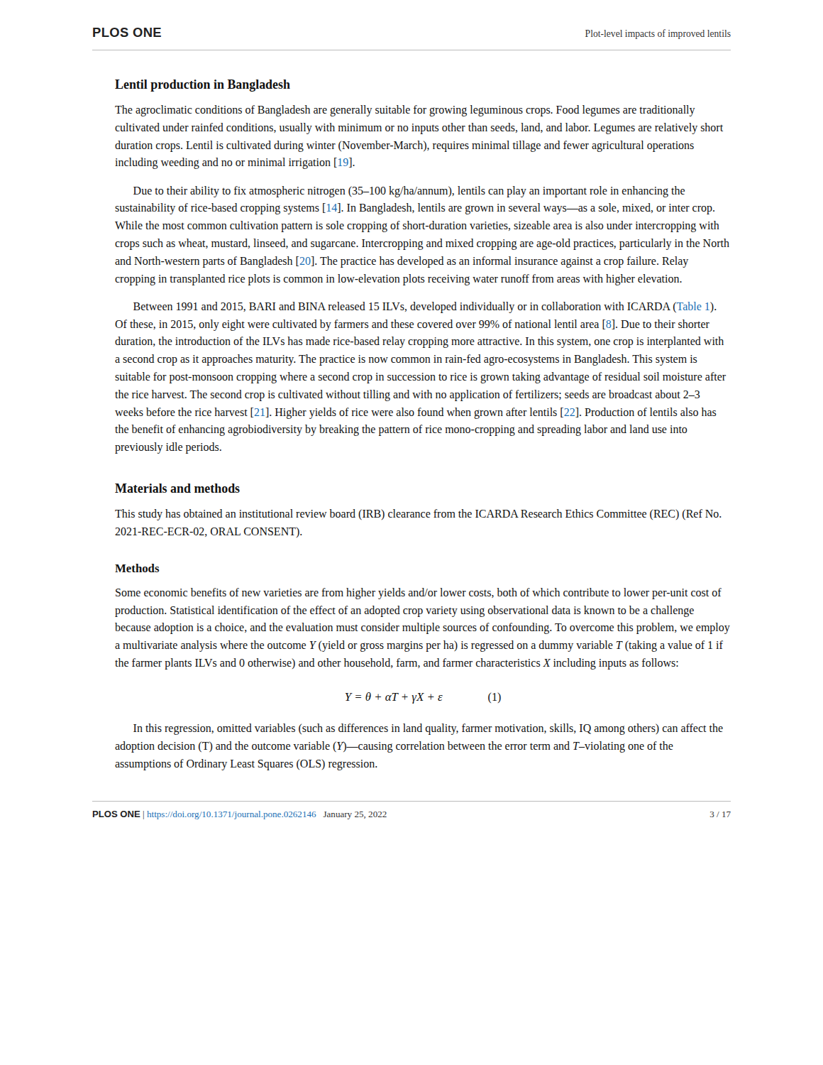PLOS ONE
Plot-level impacts of improved lentils
Lentil production in Bangladesh
The agroclimatic conditions of Bangladesh are generally suitable for growing leguminous crops. Food legumes are traditionally cultivated under rainfed conditions, usually with minimum or no inputs other than seeds, land, and labor. Legumes are relatively short duration crops. Lentil is cultivated during winter (November-March), requires minimal tillage and fewer agricultural operations including weeding and no or minimal irrigation [19].
Due to their ability to fix atmospheric nitrogen (35–100 kg/ha/annum), lentils can play an important role in enhancing the sustainability of rice-based cropping systems [14]. In Bangladesh, lentils are grown in several ways—as a sole, mixed, or inter crop. While the most common cultivation pattern is sole cropping of short-duration varieties, sizeable area is also under intercropping with crops such as wheat, mustard, linseed, and sugarcane. Intercropping and mixed cropping are age-old practices, particularly in the North and North-western parts of Bangladesh [20]. The practice has developed as an informal insurance against a crop failure. Relay cropping in transplanted rice plots is common in low-elevation plots receiving water runoff from areas with higher elevation.
Between 1991 and 2015, BARI and BINA released 15 ILVs, developed individually or in collaboration with ICARDA (Table 1). Of these, in 2015, only eight were cultivated by farmers and these covered over 99% of national lentil area [8]. Due to their shorter duration, the introduction of the ILVs has made rice-based relay cropping more attractive. In this system, one crop is interplanted with a second crop as it approaches maturity. The practice is now common in rain-fed agro-ecosystems in Bangladesh. This system is suitable for post-monsoon cropping where a second crop in succession to rice is grown taking advantage of residual soil moisture after the rice harvest. The second crop is cultivated without tilling and with no application of fertilizers; seeds are broadcast about 2–3 weeks before the rice harvest [21]. Higher yields of rice were also found when grown after lentils [22]. Production of lentils also has the benefit of enhancing agrobiodiversity by breaking the pattern of rice mono-cropping and spreading labor and land use into previously idle periods.
Materials and methods
This study has obtained an institutional review board (IRB) clearance from the ICARDA Research Ethics Committee (REC) (Ref No. 2021-REC-ECR-02, ORAL CONSENT).
Methods
Some economic benefits of new varieties are from higher yields and/or lower costs, both of which contribute to lower per-unit cost of production. Statistical identification of the effect of an adopted crop variety using observational data is known to be a challenge because adoption is a choice, and the evaluation must consider multiple sources of confounding. To overcome this problem, we employ a multivariate analysis where the outcome Y (yield or gross margins per ha) is regressed on a dummy variable T (taking a value of 1 if the farmer plants ILVs and 0 otherwise) and other household, farm, and farmer characteristics X including inputs as follows:
Y = θ + αT + γX + ε (1)
In this regression, omitted variables (such as differences in land quality, farmer motivation, skills, IQ among others) can affect the adoption decision (T) and the outcome variable (Y)—causing correlation between the error term and T–violating one of the assumptions of Ordinary Least Squares (OLS) regression.
PLOS ONE | https://doi.org/10.1371/journal.pone.0262146 January 25, 2022
3 / 17